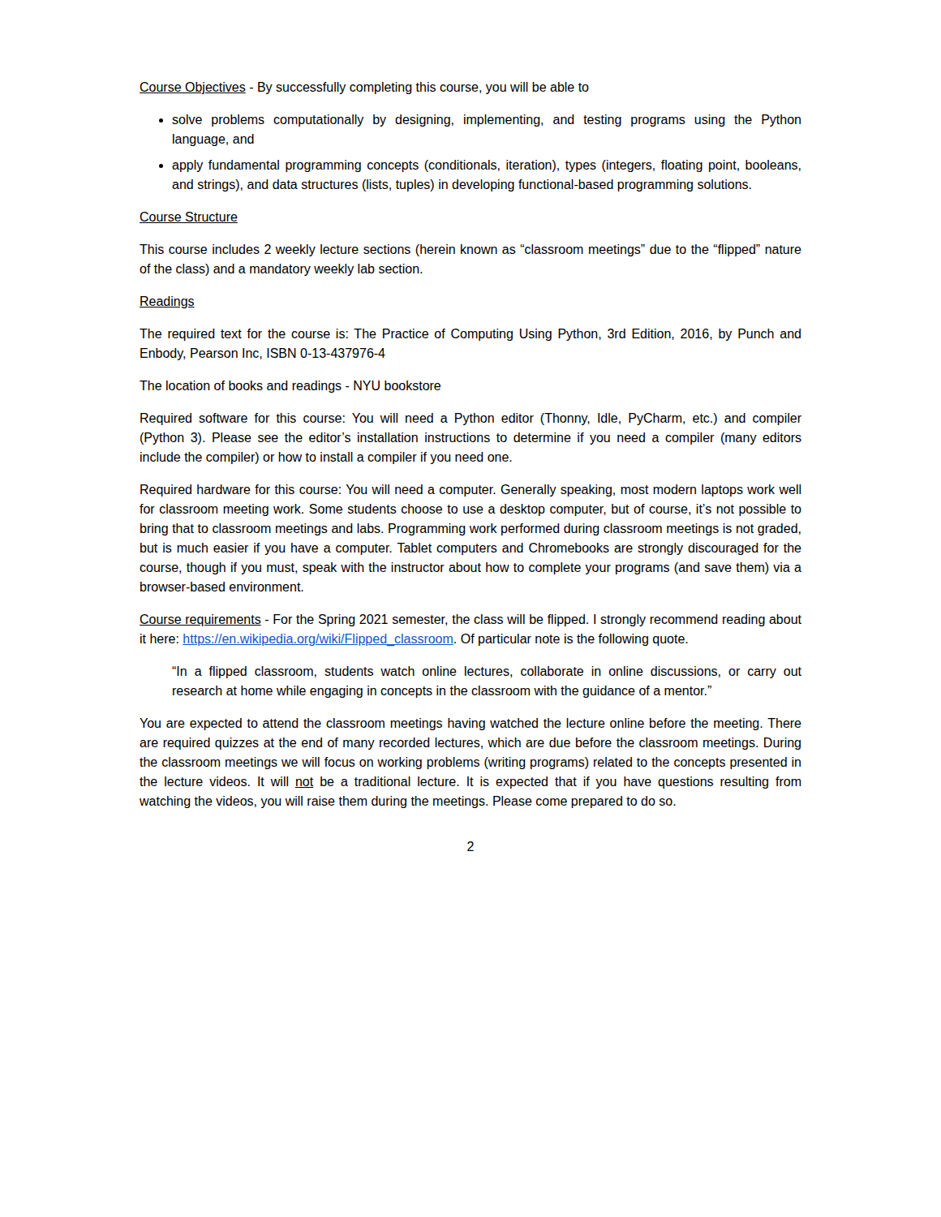Course Objectives
- By successfully completing this course, you will be able to
solve problems computationally by designing, implementing, and testing programs using the Python language, and
apply fundamental programming concepts (conditionals, iteration), types (integers, floating point, booleans, and strings), and data structures (lists, tuples) in developing functional-based programming solutions.
Course Structure
This course includes 2 weekly lecture sections (herein known as “classroom meetings” due to the “flipped” nature of the class) and a mandatory weekly lab section.
Readings
The required text for the course is: The Practice of Computing Using Python, 3rd Edition, 2016, by Punch and Enbody, Pearson Inc, ISBN 0-13-437976-4
The location of books and readings - NYU bookstore
Required software for this course: You will need a Python editor (Thonny, Idle, PyCharm, etc.) and compiler (Python 3). Please see the editor’s installation instructions to determine if you need a compiler (many editors include the compiler) or how to install a compiler if you need one.
Required hardware for this course: You will need a computer. Generally speaking, most modern laptops work well for classroom meeting work. Some students choose to use a desktop computer, but of course, it’s not possible to bring that to classroom meetings and labs. Programming work performed during classroom meetings is not graded, but is much easier if you have a computer. Tablet computers and Chromebooks are strongly discouraged for the course, though if you must, speak with the instructor about how to complete your programs (and save them) via a browser-based environment.
Course requirements
- For the Spring 2021 semester, the class will be flipped. I strongly recommend reading about it here: https://en.wikipedia.org/wiki/Flipped_classroom. Of particular note is the following quote.
“In a flipped classroom, students watch online lectures, collaborate in online discussions, or carry out research at home while engaging in concepts in the classroom with the guidance of a mentor.”
You are expected to attend the classroom meetings having watched the lecture online before the meeting. There are required quizzes at the end of many recorded lectures, which are due before the classroom meetings. During the classroom meetings we will focus on working problems (writing programs) related to the concepts presented in the lecture videos. It will not be a traditional lecture. It is expected that if you have questions resulting from watching the videos, you will raise them during the meetings. Please come prepared to do so.
2